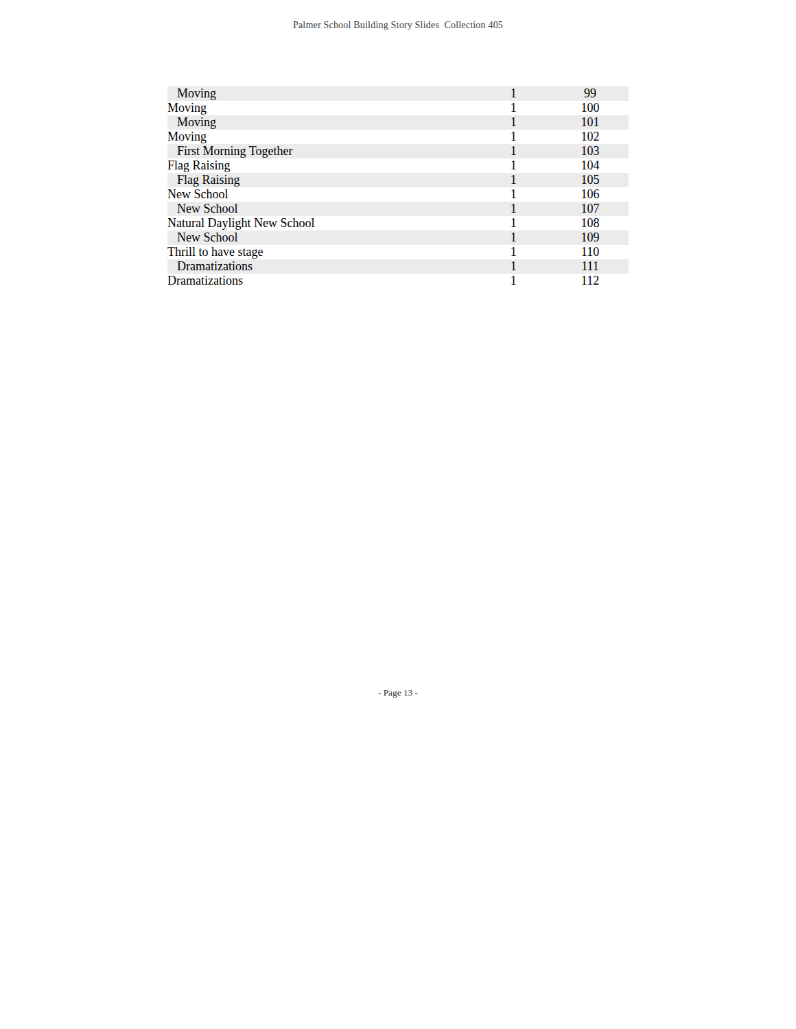Palmer School Building Story Slides Collection 405
| Moving | 1 | 99 |
| Moving | 1 | 100 |
| Moving | 1 | 101 |
| Moving | 1 | 102 |
| First Morning Together | 1 | 103 |
| Flag Raising | 1 | 104 |
| Flag Raising | 1 | 105 |
| New School | 1 | 106 |
| New School | 1 | 107 |
| Natural Daylight New School | 1 | 108 |
| New School | 1 | 109 |
| Thrill to have stage | 1 | 110 |
| Dramatizations | 1 | 111 |
| Dramatizations | 1 | 112 |
- Page 13 -